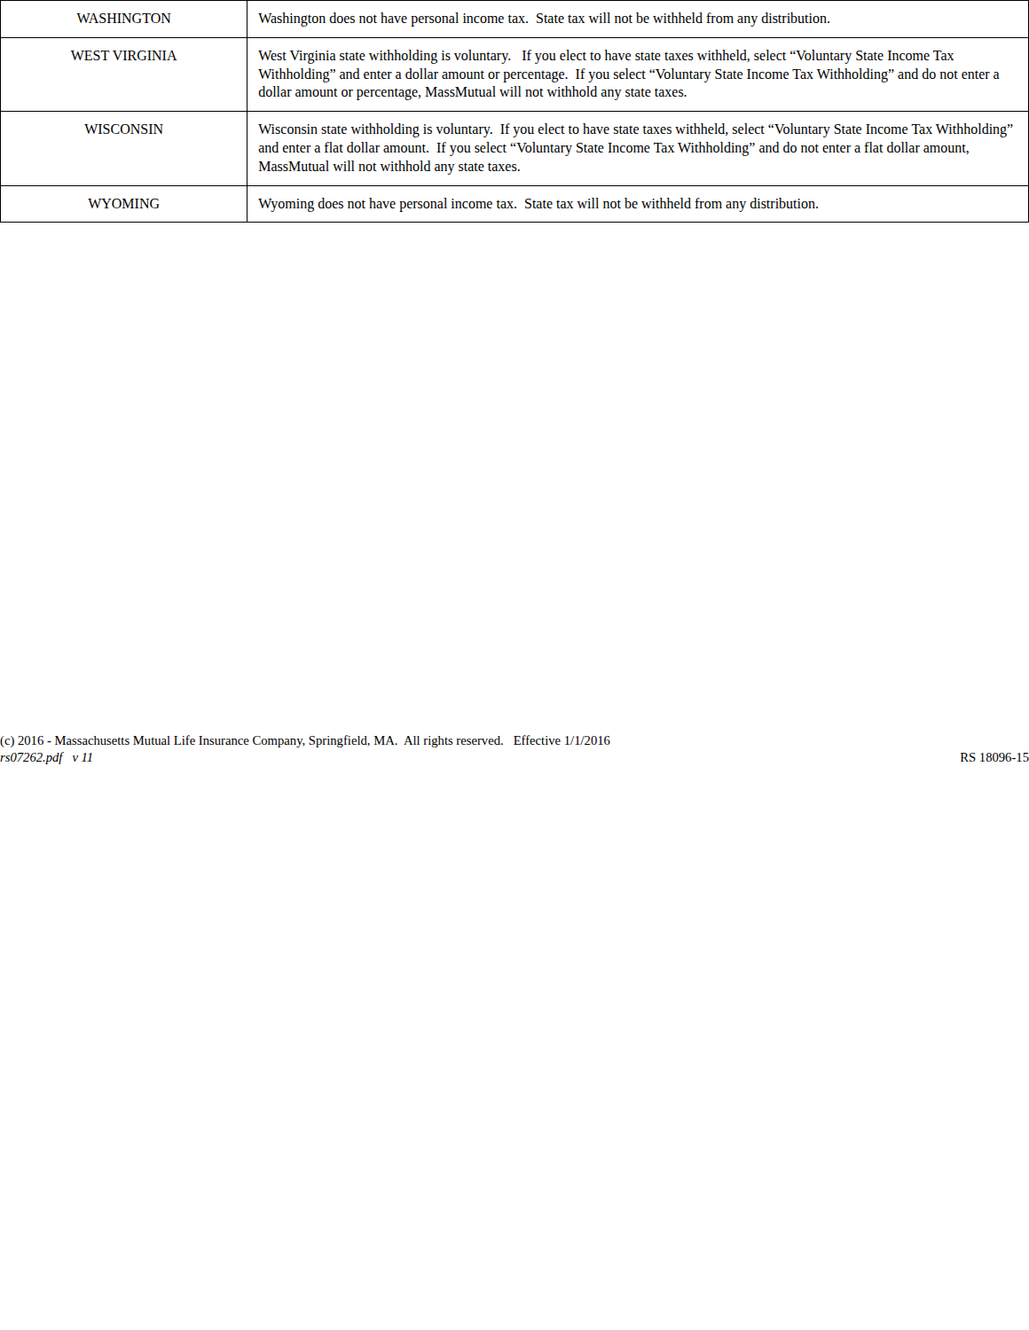| WASHINGTON | Washington does not have personal income tax. State tax will not be withheld from any distribution. |
| WEST VIRGINIA | West Virginia state withholding is voluntary. If you elect to have state taxes withheld, select “Voluntary State Income Tax Withholding” and enter a dollar amount or percentage. If you select “Voluntary State Income Tax Withholding” and do not enter a dollar amount or percentage, MassMutual will not withhold any state taxes. |
| WISCONSIN | Wisconsin state withholding is voluntary. If you elect to have state taxes withheld, select “Voluntary State Income Tax Withholding” and enter a flat dollar amount. If you select “Voluntary State Income Tax Withholding” and do not enter a flat dollar amount, MassMutual will not withhold any state taxes. |
| WYOMING | Wyoming does not have personal income tax. State tax will not be withheld from any distribution. |
(c) 2016 - Massachusetts Mutual Life Insurance Company, Springfield, MA. All rights reserved. Effective 1/1/2016
rs07262.pdf v 11 RS 18096-15